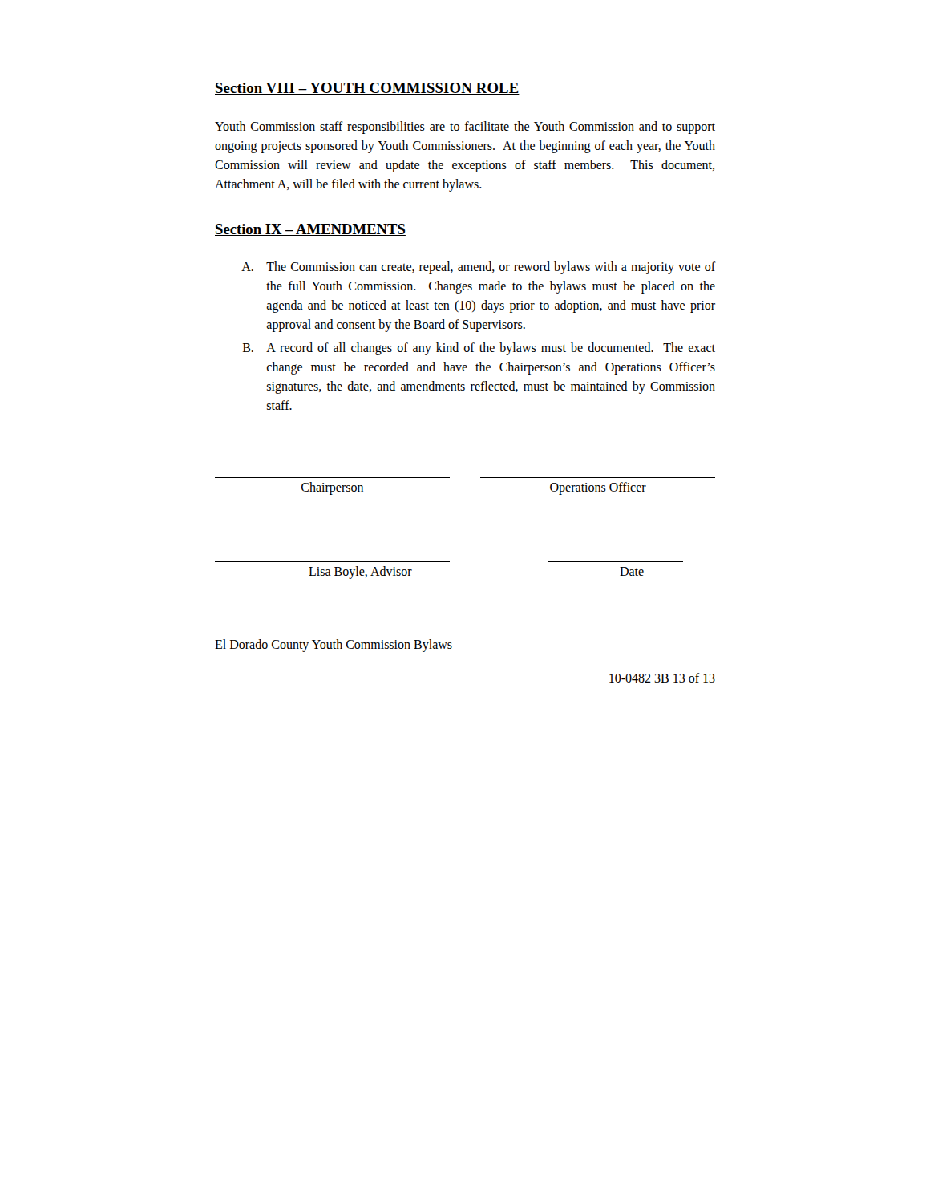Section VIII – YOUTH COMMISSION ROLE
Youth Commission staff responsibilities are to facilitate the Youth Commission and to support ongoing projects sponsored by Youth Commissioners. At the beginning of each year, the Youth Commission will review and update the exceptions of staff members. This document, Attachment A, will be filed with the current bylaws.
Section IX – AMENDMENTS
The Commission can create, repeal, amend, or reword bylaws with a majority vote of the full Youth Commission. Changes made to the bylaws must be placed on the agenda and be noticed at least ten (10) days prior to adoption, and must have prior approval and consent by the Board of Supervisors.
A record of all changes of any kind of the bylaws must be documented. The exact change must be recorded and have the Chairperson’s and Operations Officer’s signatures, the date, and amendments reflected, must be maintained by Commission staff.
| Chairperson | | Operations Officer |
| Lisa Boyle, Advisor | | Date |
El Dorado County Youth Commission Bylaws
10-0482 3B 13 of 13